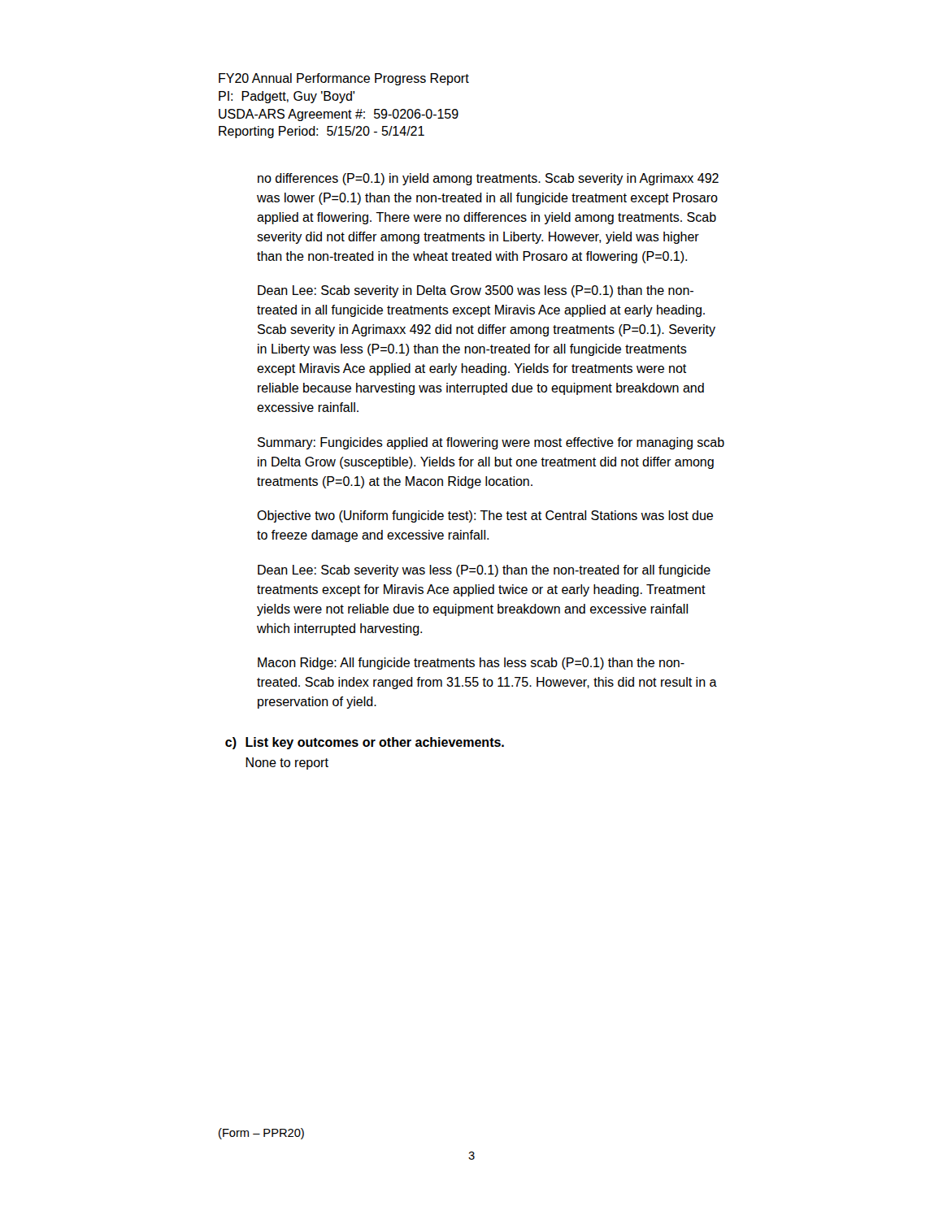FY20 Annual Performance Progress Report
PI: Padgett, Guy 'Boyd'
USDA-ARS Agreement #: 59-0206-0-159
Reporting Period: 5/15/20 - 5/14/21
no differences (P=0.1) in yield among treatments. Scab severity in Agrimaxx 492 was lower (P=0.1) than the non-treated in all fungicide treatment except Prosaro applied at flowering. There were no differences in yield among treatments. Scab severity did not differ among treatments in Liberty. However, yield was higher than the non-treated in the wheat treated with Prosaro at flowering (P=0.1).
Dean Lee: Scab severity in Delta Grow 3500 was less (P=0.1) than the non-treated in all fungicide treatments except Miravis Ace applied at early heading. Scab severity in Agrimaxx 492 did not differ among treatments (P=0.1). Severity in Liberty was less (P=0.1) than the non-treated for all fungicide treatments except Miravis Ace applied at early heading. Yields for treatments were not reliable because harvesting was interrupted due to equipment breakdown and excessive rainfall.
Summary: Fungicides applied at flowering were most effective for managing scab in Delta Grow (susceptible). Yields for all but one treatment did not differ among treatments (P=0.1) at the Macon Ridge location.
Objective two (Uniform fungicide test): The test at Central Stations was lost due to freeze damage and excessive rainfall.
Dean Lee: Scab severity was less (P=0.1) than the non-treated for all fungicide treatments except for Miravis Ace applied twice or at early heading. Treatment yields were not reliable due to equipment breakdown and excessive rainfall which interrupted harvesting.
Macon Ridge: All fungicide treatments has less scab (P=0.1) than the non-treated. Scab index ranged from 31.55 to 11.75. However, this did not result in a preservation of yield.
c) List key outcomes or other achievements.
None to report
(Form – PPR20)
3